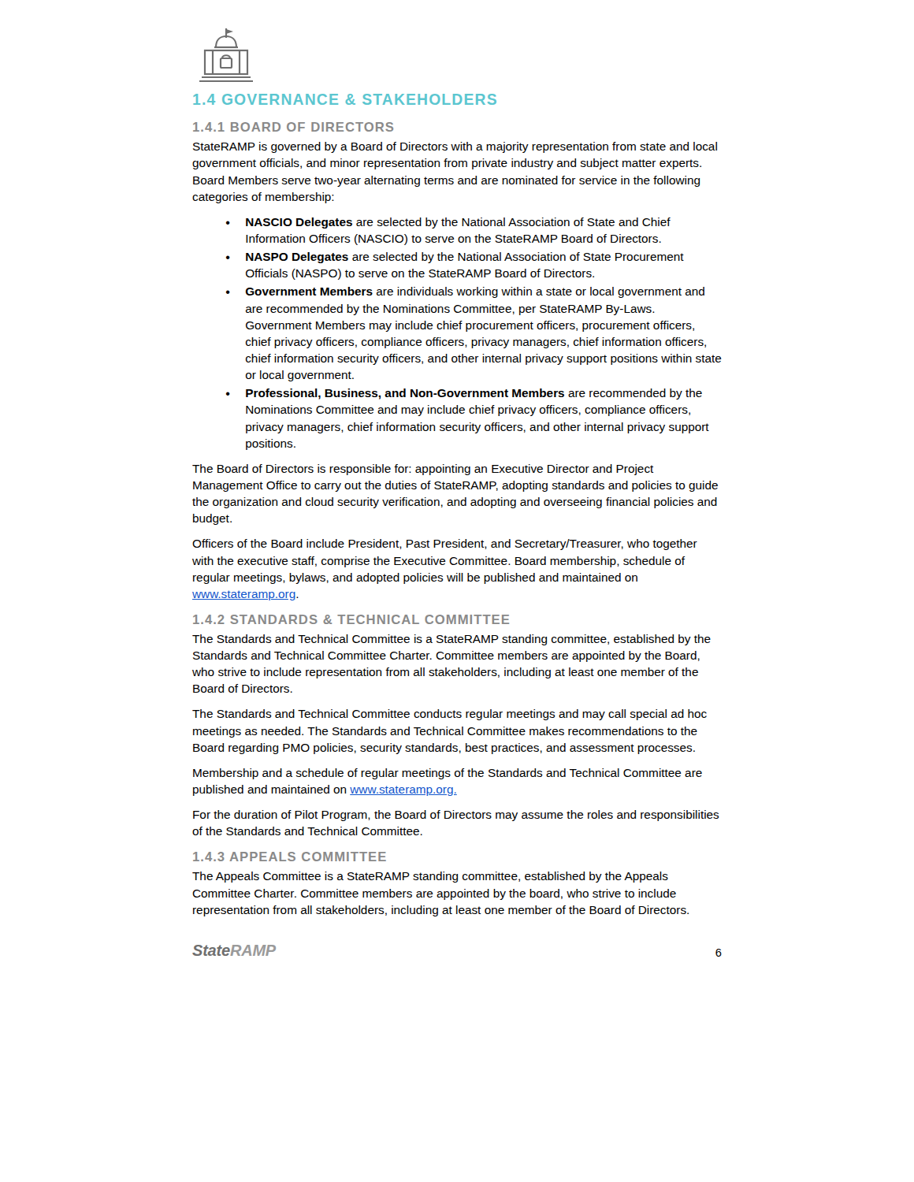1.4 Governance & Stakeholders
1.4.1 Board of Directors
StateRAMP is governed by a Board of Directors with a majority representation from state and local government officials, and minor representation from private industry and subject matter experts. Board Members serve two-year alternating terms and are nominated for service in the following categories of membership:
NASCIO Delegates are selected by the National Association of State and Chief Information Officers (NASCIO) to serve on the StateRAMP Board of Directors.
NASPO Delegates are selected by the National Association of State Procurement Officials (NASPO) to serve on the StateRAMP Board of Directors.
Government Members are individuals working within a state or local government and are recommended by the Nominations Committee, per StateRAMP By-Laws. Government Members may include chief procurement officers, procurement officers, chief privacy officers, compliance officers, privacy managers, chief information officers, chief information security officers, and other internal privacy support positions within state or local government.
Professional, Business, and Non-Government Members are recommended by the Nominations Committee and may include chief privacy officers, compliance officers, privacy managers, chief information security officers, and other internal privacy support positions.
The Board of Directors is responsible for: appointing an Executive Director and Project Management Office to carry out the duties of StateRAMP, adopting standards and policies to guide the organization and cloud security verification, and adopting and overseeing financial policies and budget.
Officers of the Board include President, Past President, and Secretary/Treasurer, who together with the executive staff, comprise the Executive Committee. Board membership, schedule of regular meetings, bylaws, and adopted policies will be published and maintained on www.stateramp.org.
1.4.2 Standards & Technical Committee
The Standards and Technical Committee is a StateRAMP standing committee, established by the Standards and Technical Committee Charter. Committee members are appointed by the Board, who strive to include representation from all stakeholders, including at least one member of the Board of Directors.
The Standards and Technical Committee conducts regular meetings and may call special ad hoc meetings as needed. The Standards and Technical Committee makes recommendations to the Board regarding PMO policies, security standards, best practices, and assessment processes.
Membership and a schedule of regular meetings of the Standards and Technical Committee are published and maintained on www.stateramp.org.
For the duration of Pilot Program, the Board of Directors may assume the roles and responsibilities of the Standards and Technical Committee.
1.4.3 Appeals Committee
The Appeals Committee is a StateRAMP standing committee, established by the Appeals Committee Charter. Committee members are appointed by the board, who strive to include representation from all stakeholders, including at least one member of the Board of Directors.
StateRAMP
6